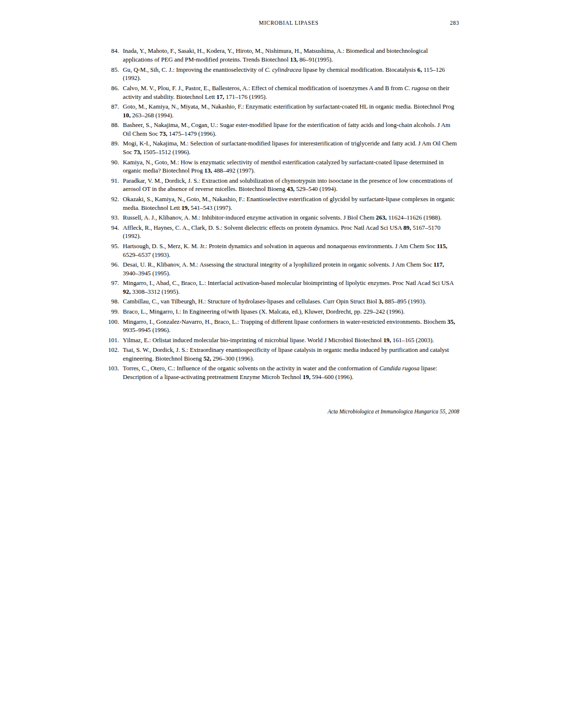Microbial lipases 283
84. Inada, Y., Mahoto, F., Sasaki, H., Kodera, Y., Hiroto, M., Nishimura, H., Matsushima, A.: Biomedical and biotechnological applications of PEG and PM-modified proteins. Trends Biotechnol 13, 86–91(1995).
85. Gu, Q-M., Sih, C. J.: Improving the enantioselectivity of C. cylindracea lipase by chemical modification. Biocatalysis 6, 115–126 (1992).
86. Calvo, M. V., Plou, F. J., Pastor, E., Ballesteros, A.: Effect of chemical modification of isoenzymes A and B from C. rugosa on their activity and stability. Biotechnol Lett 17, 171–176 (1995).
87. Goto, M., Kamiya, N., Miyata, M., Nakashio, F.: Enzymatic esterification by surfactant-coated HL in organic media. Biotechnol Prog 10, 263–268 (1994).
88. Basheer, S., Nakajima, M., Cogan, U.: Sugar ester-modified lipase for the esterification of fatty acids and long-chain alcohols. J Am Oil Chem Soc 73, 1475–1479 (1996).
89. Mogi, K-I., Nakajima, M.: Selection of surfactant-modified lipases for interesterification of triglyceride and fatty acid. J Am Oil Chem Soc 73, 1505–1512 (1996).
90. Kamiya, N., Goto, M.: How is enzymatic selectivity of menthol esterification catalyzed by surfactant-coated lipase determined in organic media? Biotechnol Prog 13, 488–492 (1997).
91. Paradkar, V. M., Dordick, J. S.: Extraction and solubilization of chymotrypsin into isooctane in the presence of low concentrations of aerosol OT in the absence of reverse micelles. Biotechnol Bioeng 43, 529–540 (1994).
92. Okazaki, S., Kamiya, N., Goto, M., Nakashio, F.: Enantioselective esterification of glycidol by surfactant-lipase complexes in organic media. Biotechnol Lett 19, 541–543 (1997).
93. Russell, A. J., Klibanov, A. M.: Inhibitor-induced enzyme activation in organic solvents. J Biol Chem 263, 11624–11626 (1988).
94. Affleck, R., Haynes, C. A., Clark, D. S.: Solvent dielectric effects on protein dynamics. Proc Natl Acad Sci USA 89, 5167–5170 (1992).
95. Hartsough, D. S., Merz, K. M. Jr.: Protein dynamics and solvation in aqueous and nonaqueous environments. J Am Chem Soc 115, 6529–6537 (1993).
96. Desai, U. R., Klibanov, A. M.: Assessing the structural integrity of a lyophilized protein in organic solvents. J Am Chem Soc 117, 3940–3945 (1995).
97. Mingarro, I., Abad, C., Braco, L.: Interfacial activation-based molecular bioimprinting of lipolytic enzymes. Proc Natl Acad Sci USA 92, 3308–3312 (1995).
98. Cambillau, C., van Tilbeurgh, H.: Structure of hydrolases-lipases and cellulases. Curr Opin Struct Biol 3, 885–895 (1993).
99. Braco, L., Mingarro, I.: In Engineering of/with lipases (X. Malcata, ed.), Kluwer, Dordrecht, pp. 229–242 (1996).
100. Mingarro, I., Gonzalez-Navarro, H., Braco, L.: Trapping of different lipase conformers in water-restricted environments. Biochem 35, 9935–9945 (1996).
101. Yilmaz, E.: Orlistat induced molecular bio-imprinting of microbial lipase. World J Microbiol Biotechnol 19, 161–165 (2003).
102. Tsai, S. W., Dordick, J. S.: Extraordinary enantiospecificity of lipase catalysis in organic media induced by purification and catalyst engineering. Biotechnol Bioeng 52, 296–300 (1996).
103. Torres, C., Otero, C.: Influence of the organic solvents on the activity in water and the conformation of Candida rugosa lipase: Description of a lipase-activating pretreatment Enzyme Microb Technol 19, 594–600 (1996).
Acta Microbiologica et Immunologica Hungarica 55, 2008